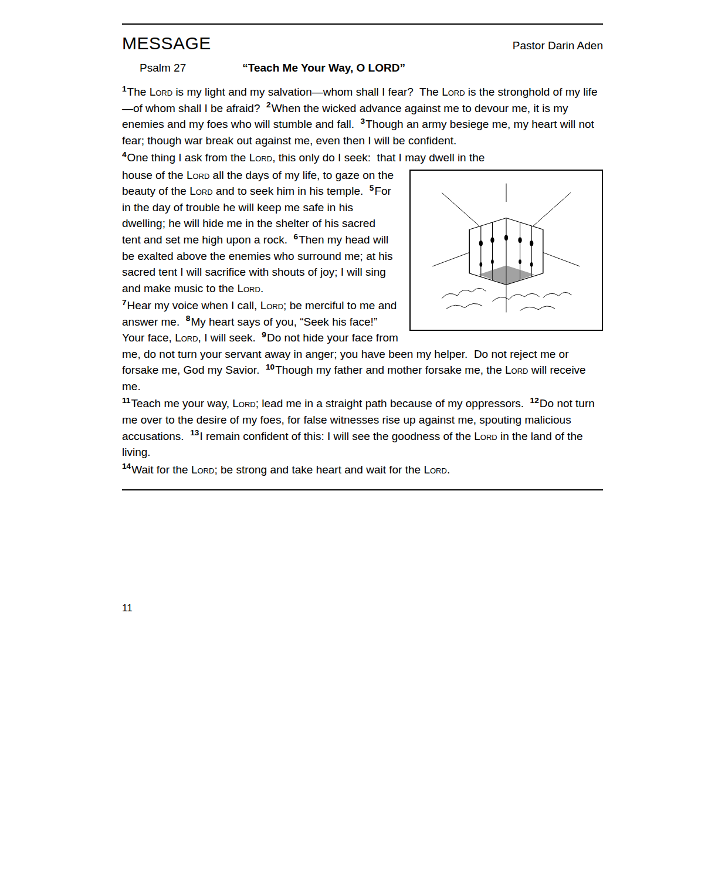MESSAGE
Pastor Darin Aden
Psalm 27 “Teach Me Your Way, O LORD”
1The Lord is my light and my salvation—whom shall I fear? The Lord is the stronghold of my life—of whom shall I be afraid? 2When the wicked advance against me to devour me, it is my enemies and my foes who will stumble and fall. 3Though an army besiege me, my heart will not fear; though war break out against me, even then I will be confident.
4One thing I ask from the Lord, this only do I seek: that I may dwell in the
house of the Lord all the days of my life, to gaze on the beauty of the Lord and to seek him in his temple. 5For in the day of trouble he will keep me safe in his dwelling; he will hide me in the shelter of his sacred tent and set me high upon a rock. 6Then my head will be exalted above the enemies who surround me; at his sacred tent I will sacrifice with shouts of joy; I will sing and make music to the Lord.
7Hear my voice when I call, Lord; be merciful to me and answer me. 8My heart says of you, “Seek his face!” Your face, Lord, I will seek. 9Do not hide your face from me, do not turn your servant away in anger; you have been my helper. Do not reject me or forsake me, God my Savior. 10Though my father and mother forsake me, the Lord will receive me.
11Teach me your way, Lord; lead me in a straight path because of my oppressors. 12Do not turn me over to the desire of my foes, for false witnesses rise up against me, spouting malicious accusations. 13I remain confident of this: I will see the goodness of the Lord in the land of the living.
14Wait for the Lord; be strong and take heart and wait for the Lord.
11